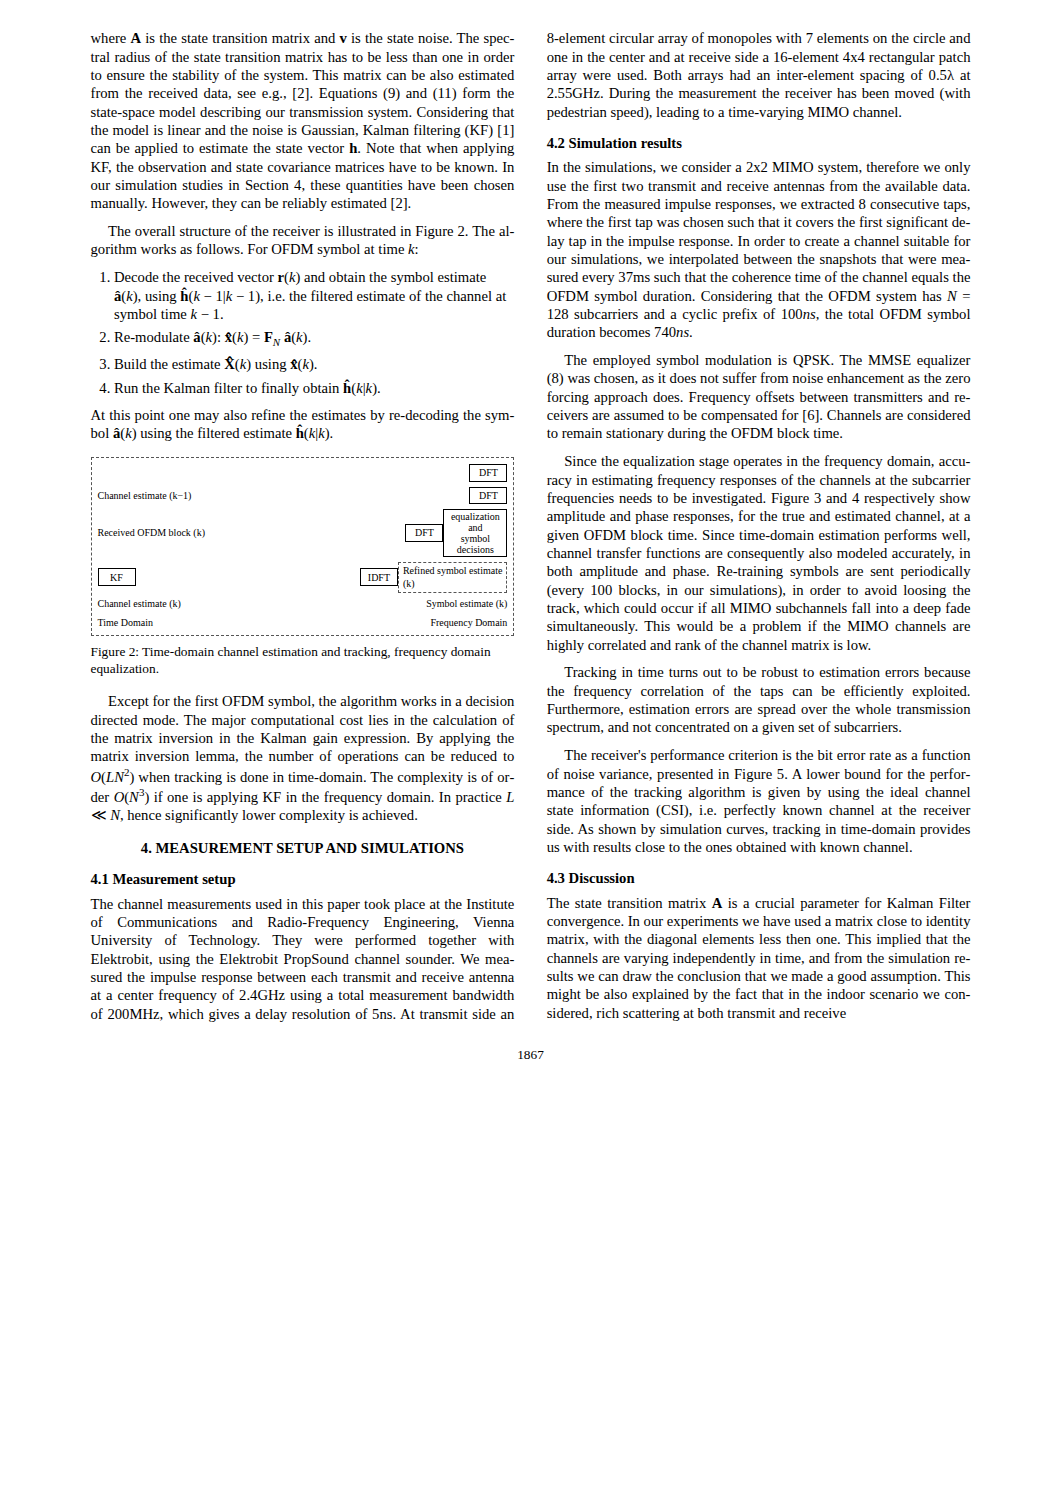where A is the state transition matrix and v is the state noise. The spectral radius of the state transition matrix has to be less than one in order to ensure the stability of the system. This matrix can be also estimated from the received data, see e.g., [2]. Equations (9) and (11) form the state-space model describing our transmission system. Considering that the model is linear and the noise is Gaussian, Kalman filtering (KF) [1] can be applied to estimate the state vector h. Note that when applying KF, the observation and state covariance matrices have to be known. In our simulation studies in Section 4, these quantities have been chosen manually. However, they can be reliably estimated [2].
The overall structure of the receiver is illustrated in Figure 2. The algorithm works as follows. For OFDM symbol at time k:
Decode the received vector r(k) and obtain the symbol estimate â(k), using ĥ(k − 1|k − 1), i.e. the filtered estimate of the channel at symbol time k − 1.
Re-modulate â(k): x̂̂(k) = FN â(k).
Build the estimate X̂̂(k) using x̂̂(k).
Run the Kalman filter to finally obtain ĥ(k|k).
At this point one may also refine the estimates by re-decoding the symbol â(k) using the filtered estimate ĥ(k|k).
DFT
Channel estimate (k−1)
DFT
Received OFDM block (k)
DFT
equalization
and
symbol
decisions
KF
IDFT
Refined symbol estimate
(k)
Channel estimate (k)
Symbol estimate (k)
Time Domain Frequency Domain
Figure 2: Time-domain channel estimation and tracking, frequency domain equalization.
Except for the first OFDM symbol, the algorithm works in a decision directed mode. The major computational cost lies in the calculation of the matrix inversion in the Kalman gain expression. By applying the matrix inversion lemma, the number of operations can be reduced to O(LN2) when tracking is done in time-domain. The complexity is of order O(N3) if one is applying KF in the frequency domain. In practice L ≪ N, hence significantly lower complexity is achieved.
4. MEASUREMENT SETUP AND SIMULATIONS
4.1 Measurement setup
The channel measurements used in this paper took place at the Institute of Communications and Radio-Frequency Engineering, Vienna University of Technology. They were performed together with Elektrobit, using the Elektrobit PropSound channel sounder. We measured the impulse response between each transmit and receive antenna at a center frequency of 2.4GHz using a total measurement bandwidth of 200MHz, which gives a delay resolution of 5ns. At transmit side an 8-element circular array of monopoles with 7 elements on the circle and one in the center and at receive side a 16-element 4x4 rectangular patch array were used. Both arrays had an inter-element spacing of 0.5λ at 2.55GHz. During the measurement the receiver has been moved (with pedestrian speed), leading to a time-varying MIMO channel.
4.2 Simulation results
In the simulations, we consider a 2x2 MIMO system, therefore we only use the first two transmit and receive antennas from the available data. From the measured impulse responses, we extracted 8 consecutive taps, where the first tap was chosen such that it covers the first significant delay tap in the impulse response. In order to create a channel suitable for our simulations, we interpolated between the snapshots that were measured every 37ms such that the coherence time of the channel equals the OFDM symbol duration. Considering that the OFDM system has N = 128 subcarriers and a cyclic prefix of 100ns, the total OFDM symbol duration becomes 740ns.
The employed symbol modulation is QPSK. The MMSE equalizer (8) was chosen, as it does not suffer from noise enhancement as the zero forcing approach does. Frequency offsets between transmitters and receivers are assumed to be compensated for [6]. Channels are considered to remain stationary during the OFDM block time.
Since the equalization stage operates in the frequency domain, accuracy in estimating frequency responses of the channels at the subcarrier frequencies needs to be investigated. Figure 3 and 4 respectively show amplitude and phase responses, for the true and estimated channel, at a given OFDM block time. Since time-domain estimation performs well, channel transfer functions are consequently also modeled accurately, in both amplitude and phase. Re-training symbols are sent periodically (every 100 blocks, in our simulations), in order to avoid loosing the track, which could occur if all MIMO subchannels fall into a deep fade simultaneously. This would be a problem if the MIMO channels are highly correlated and rank of the channel matrix is low.
Tracking in time turns out to be robust to estimation errors because the frequency correlation of the taps can be efficiently exploited. Furthermore, estimation errors are spread over the whole transmission spectrum, and not concentrated on a given set of subcarriers.
The receiver's performance criterion is the bit error rate as a function of noise variance, presented in Figure 5. A lower bound for the performance of the tracking algorithm is given by using the ideal channel state information (CSI), i.e. perfectly known channel at the receiver side. As shown by simulation curves, tracking in time-domain provides us with results close to the ones obtained with known channel.
4.3 Discussion
The state transition matrix A is a crucial parameter for Kalman Filter convergence. In our experiments we have used a matrix close to identity matrix, with the diagonal elements less then one. This implied that the channels are varying independently in time, and from the simulation results we can draw the conclusion that we made a good assumption. This might be also explained by the fact that in the indoor scenario we considered, rich scattering at both transmit and receive
1867